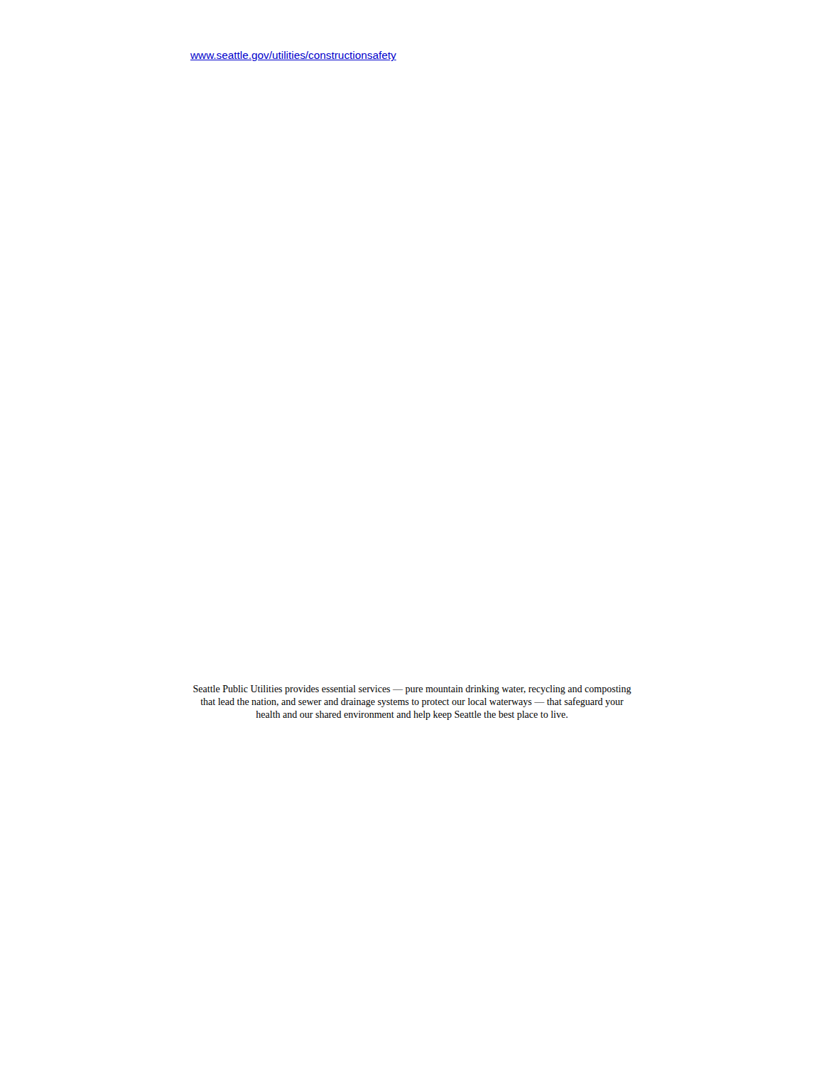www.seattle.gov/utilities/constructionsafety
Seattle Public Utilities provides essential services — pure mountain drinking water, recycling and composting that lead the nation, and sewer and drainage systems to protect our local waterways — that safeguard your health and our shared environment and help keep Seattle the best place to live.